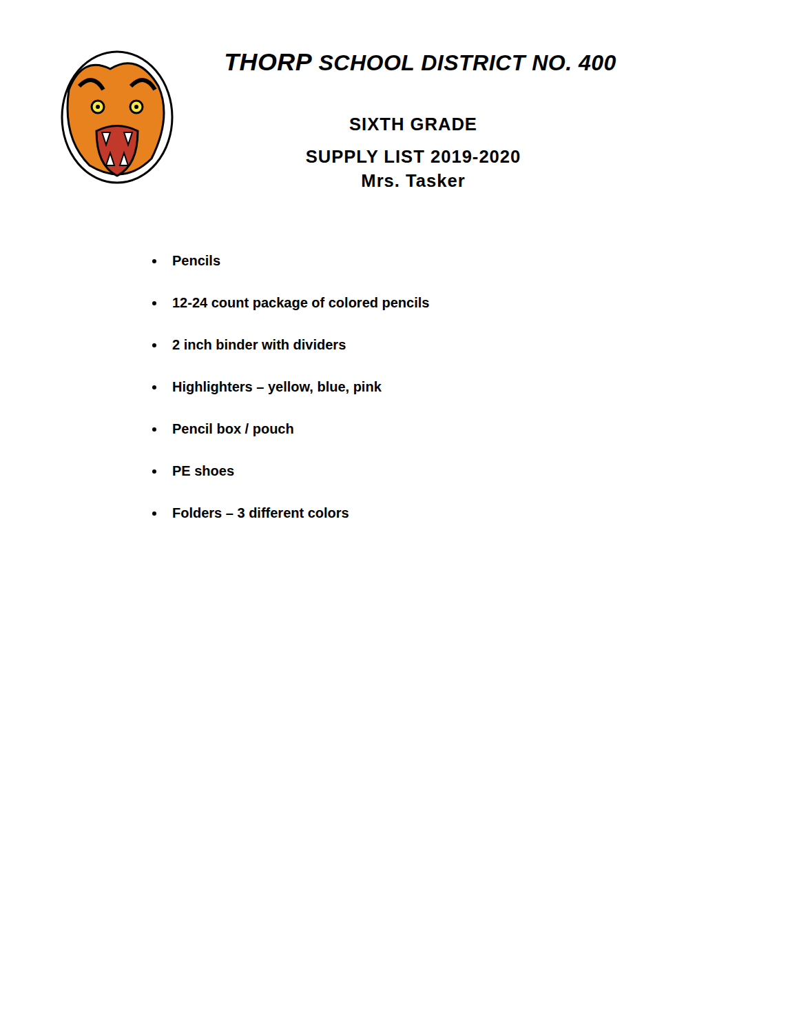THORP SCHOOL DISTRICT NO. 400
SIXTH GRADE SUPPLY LIST 2019-2020 Mrs. Tasker
Pencils
12-24 count package of colored pencils
2 inch binder with dividers
Highlighters – yellow, blue, pink
Pencil box / pouch
PE shoes
Folders – 3 different colors